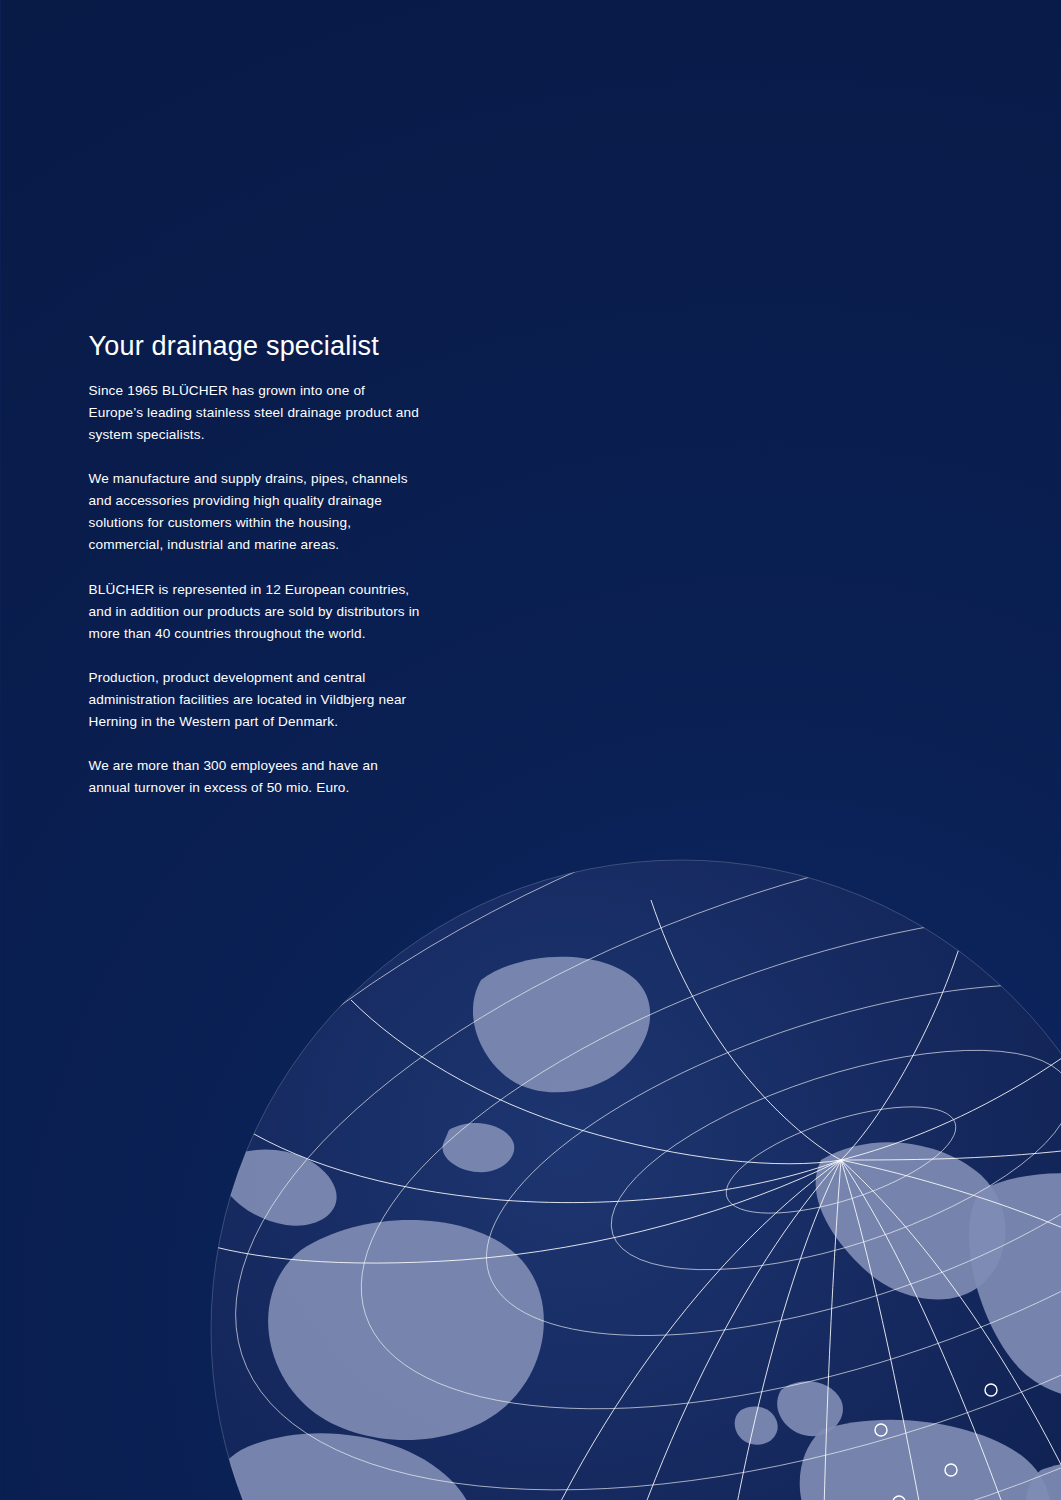Your drainage specialist
Since 1965 BLÜCHER has grown into one of Europe’s leading stainless steel drainage product and system specialists.
We manufacture and supply drains, pipes, channels and accessories providing high quality drainage solutions for customers within the housing, commercial, industrial and marine areas.
BLÜCHER is represented in 12 European countries, and in addition our products are sold by distributors in more than 40 countries throughout the world.
Production, product development and central administration facilities are located in Vildbjerg near Herning in the Western part of Denmark.
We are more than 300 employees and have an annual turnover in excess of 50 mio. Euro.